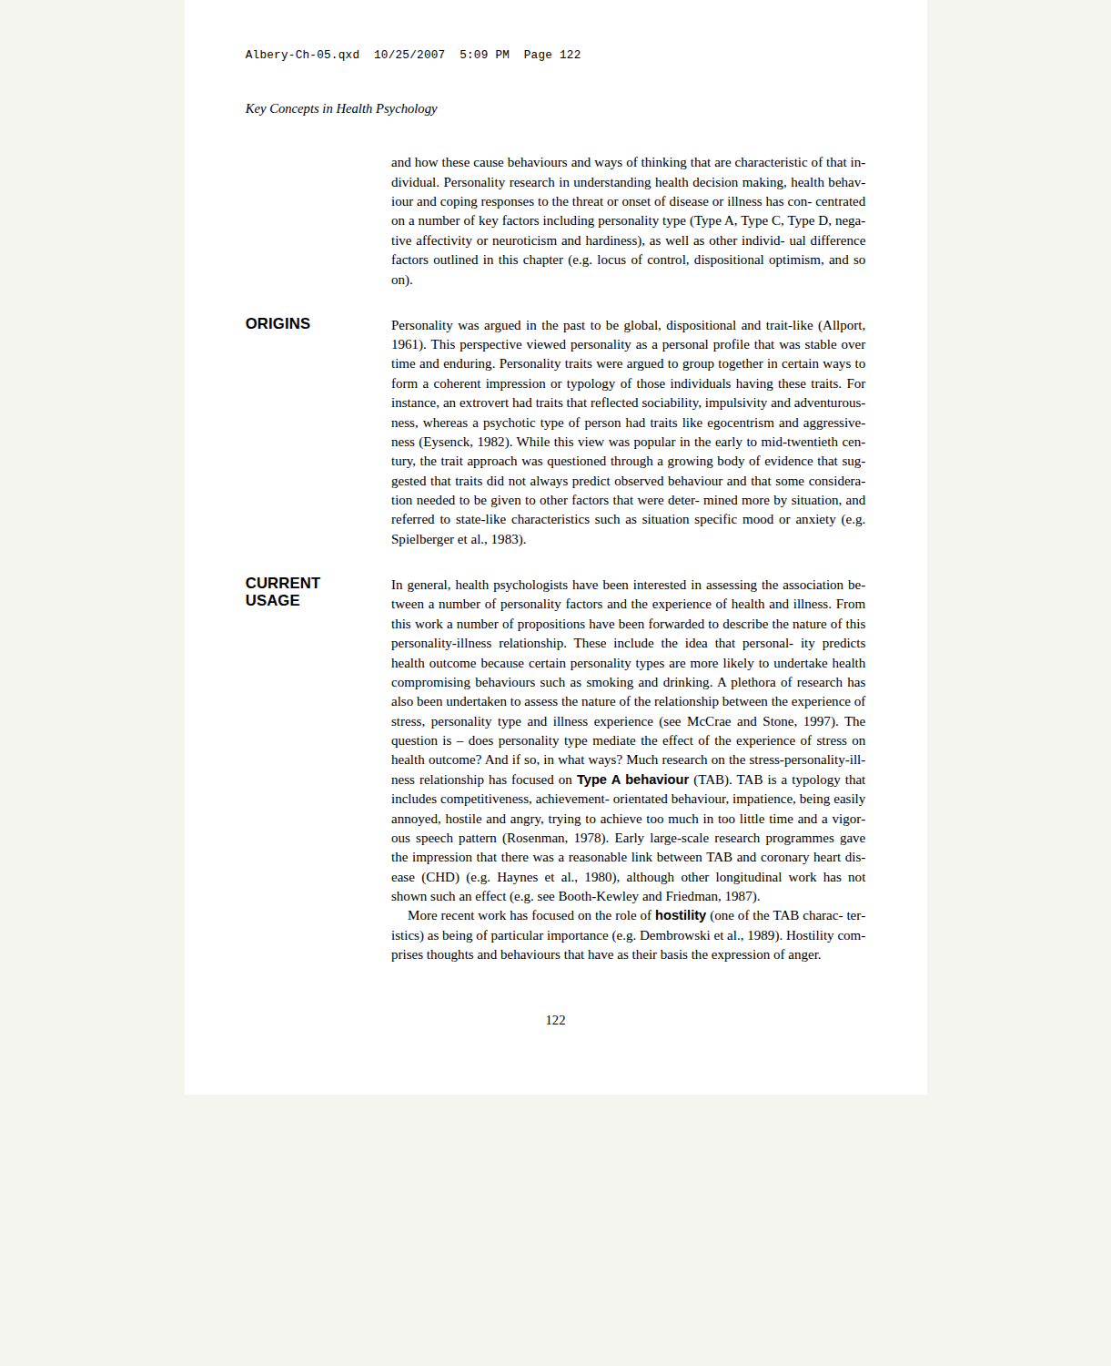Albery-Ch-05.qxd 10/25/2007 5:09 PM Page 122
Key Concepts in Health Psychology
and how these cause behaviours and ways of thinking that are characteristic of that individual. Personality research in understanding health decision making, health behaviour and coping responses to the threat or onset of disease or illness has con- centrated on a number of key factors including personality type (Type A, Type C, Type D, negative affectivity or neuroticism and hardiness), as well as other individ- ual difference factors outlined in this chapter (e.g. locus of control, dispositional optimism, and so on).
ORIGINS
Personality was argued in the past to be global, dispositional and trait-like (Allport, 1961). This perspective viewed personality as a personal profile that was stable over time and enduring. Personality traits were argued to group together in certain ways to form a coherent impression or typology of those individuals having these traits. For instance, an extrovert had traits that reflected sociability, impulsivity and adventurousness, whereas a psychotic type of person had traits like egocentrism and aggressiveness (Eysenck, 1982). While this view was popular in the early to mid-twentieth century, the trait approach was questioned through a growing body of evidence that suggested that traits did not always predict observed behaviour and that some consideration needed to be given to other factors that were deter- mined more by situation, and referred to state-like characteristics such as situation specific mood or anxiety (e.g. Spielberger et al., 1983).
CURRENT
USAGE
In general, health psychologists have been interested in assessing the association between a number of personality factors and the experience of health and illness. From this work a number of propositions have been forwarded to describe the nature of this personality-illness relationship. These include the idea that personal- ity predicts health outcome because certain personality types are more likely to undertake health compromising behaviours such as smoking and drinking. A plethora of research has also been undertaken to assess the nature of the relationship between the experience of stress, personality type and illness experience (see McCrae and Stone, 1997). The question is – does personality type mediate the effect of the experience of stress on health outcome? And if so, in what ways? Much research on the stress-personality-illness relationship has focused on Type A behaviour (TAB). TAB is a typology that includes competitiveness, achievement- orientated behaviour, impatience, being easily annoyed, hostile and angry, trying to achieve too much in too little time and a vigorous speech pattern (Rosenman, 1978). Early large-scale research programmes gave the impression that there was a reasonable link between TAB and coronary heart disease (CHD) (e.g. Haynes et al., 1980), although other longitudinal work has not shown such an effect (e.g. see Booth-Kewley and Friedman, 1987).
More recent work has focused on the role of hostility (one of the TAB charac- teristics) as being of particular importance (e.g. Dembrowski et al., 1989). Hostility comprises thoughts and behaviours that have as their basis the expression of anger.
122